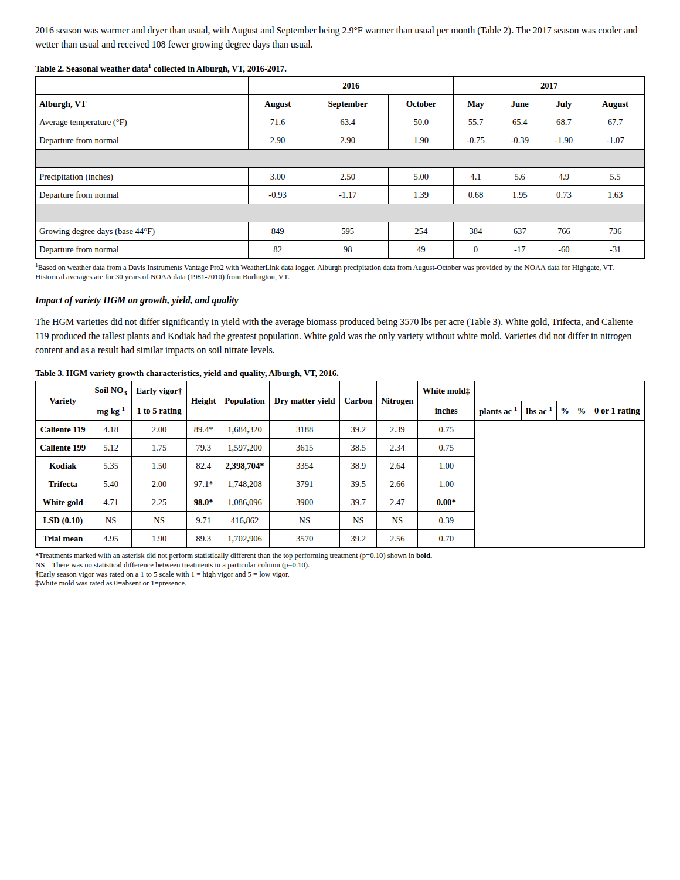2016 season was warmer and dryer than usual, with August and September being 2.9°F warmer than usual per month (Table 2). The 2017 season was cooler and wetter than usual and received 108 fewer growing degree days than usual.
Table 2. Seasonal weather data1 collected in Alburgh, VT, 2016-2017.
| | 2016 | 2017 |
| --- | --- | --- |
| Alburgh, VT | August | September | October | May | June | July | August |
| Average temperature (°F) | 71.6 | 63.4 | 50.0 | 55.7 | 65.4 | 68.7 | 67.7 |
| Departure from normal | 2.90 | 2.90 | 1.90 | -0.75 | -0.39 | -1.90 | -1.07 |
| Precipitation (inches) | 3.00 | 2.50 | 5.00 | 4.1 | 5.6 | 4.9 | 5.5 |
| Departure from normal | -0.93 | -1.17 | 1.39 | 0.68 | 1.95 | 0.73 | 1.63 |
| Growing degree days (base 44°F) | 849 | 595 | 254 | 384 | 637 | 766 | 736 |
| Departure from normal | 82 | 98 | 49 | 0 | -17 | -60 | -31 |
1Based on weather data from a Davis Instruments Vantage Pro2 with WeatherLink data logger. Alburgh precipitation data from August-October was provided by the NOAA data for Highgate, VT. Historical averages are for 30 years of NOAA data (1981-2010) from Burlington, VT.
Impact of variety HGM on growth, yield, and quality
The HGM varieties did not differ significantly in yield with the average biomass produced being 3570 lbs per acre (Table 3). White gold, Trifecta, and Caliente 119 produced the tallest plants and Kodiak had the greatest population. White gold was the only variety without white mold. Varieties did not differ in nitrogen content and as a result had similar impacts on soil nitrate levels.
Table 3. HGM variety growth characteristics, yield and quality, Alburgh, VT, 2016.
| Variety | Soil NO 3 | Early vigor † | Height | Population | Dry matter yield | Carbon | Nitrogen | White mold‡ |
| --- | --- | --- | --- | --- | --- | --- | --- | --- |
| mg kg -1 | 1 to 5 rating | inches | plants ac -1 | lbs ac -1 | % | % | 0 or 1 rating |
| Caliente 119 | 4.18 | 2.00 | 89.4* | 1,684,320 | 3188 | 39.2 | 2.39 | 0.75 |
| Caliente 199 | 5.12 | 1.75 | 79.3 | 1,597,200 | 3615 | 38.5 | 2.34 | 0.75 |
| Kodiak | 5.35 | 1.50 | 82.4 | 2,398,704* | 3354 | 38.9 | 2.64 | 1.00 |
| Trifecta | 5.40 | 2.00 | 97.1* | 1,748,208 | 3791 | 39.5 | 2.66 | 1.00 |
| White gold | 4.71 | 2.25 | 98.0* | 1,086,096 | 3900 | 39.7 | 2.47 | 0.00* |
| LSD (0.10) | NS | NS | 9.71 | 416,862 | NS | NS | NS | 0.39 |
| Trial mean | 4.95 | 1.90 | 89.3 | 1,702,906 | 3570 | 39.2 | 2.56 | 0.70 |
*Treatments marked with an asterisk did not perform statistically different than the top performing treatment (p=0.10) shown in bold.
NS – There was no statistical difference between treatments in a particular column (p=0.10).
†Early season vigor was rated on a 1 to 5 scale with 1 = high vigor and 5 = low vigor.
‡White mold was rated as 0=absent or 1=presence.